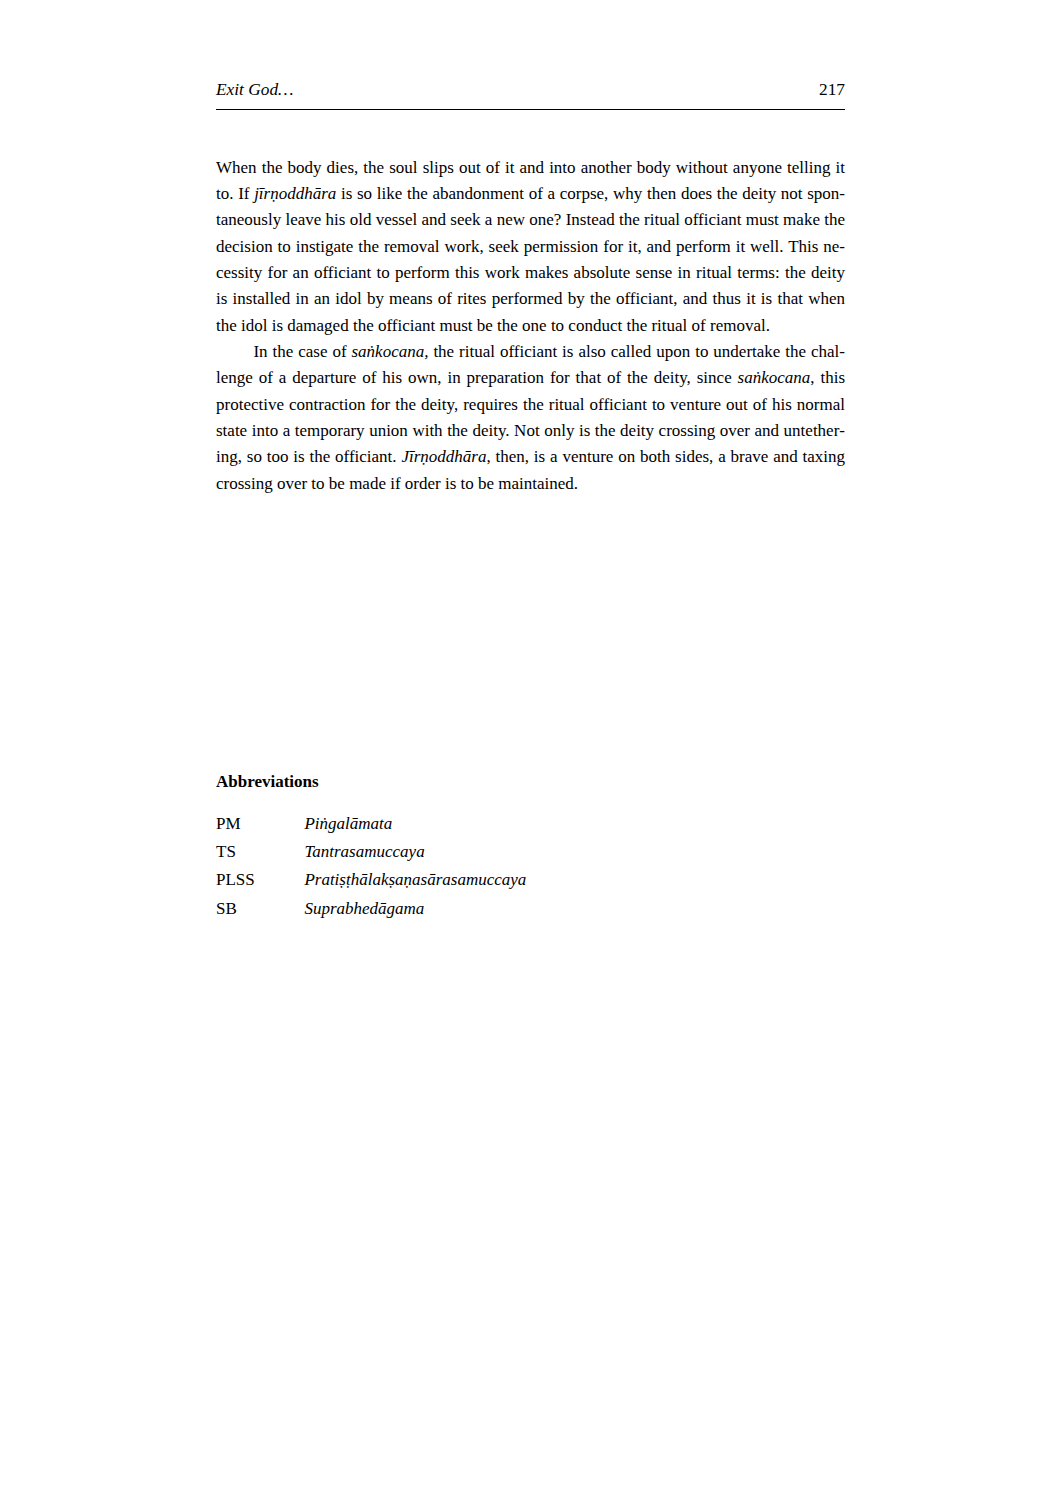Exit God… 217
When the body dies, the soul slips out of it and into another body without anyone telling it to. If jīrṇoddhāra is so like the abandonment of a corpse, why then does the deity not spontaneously leave his old vessel and seek a new one? Instead the ritual officiant must make the decision to instigate the removal work, seek permission for it, and perform it well. This necessity for an officiant to perform this work makes absolute sense in ritual terms: the deity is installed in an idol by means of rites performed by the officiant, and thus it is that when the idol is damaged the officiant must be the one to conduct the ritual of removal.
In the case of saṅkocana, the ritual officiant is also called upon to undertake the challenge of a departure of his own, in preparation for that of the deity, since saṅkocana, this protective contraction for the deity, requires the ritual officiant to venture out of his normal state into a temporary union with the deity. Not only is the deity crossing over and untethering, so too is the officiant. Jīrṇoddhāra, then, is a venture on both sides, a brave and taxing crossing over to be made if order is to be maintained.
Abbreviations
| PM | Piṅgalāmata |
| TS | Tantrasamuccaya |
| PLSS | Pratiṣṭhālakṣaṇasārasamuccaya |
| SB | Suprabhedāgama |